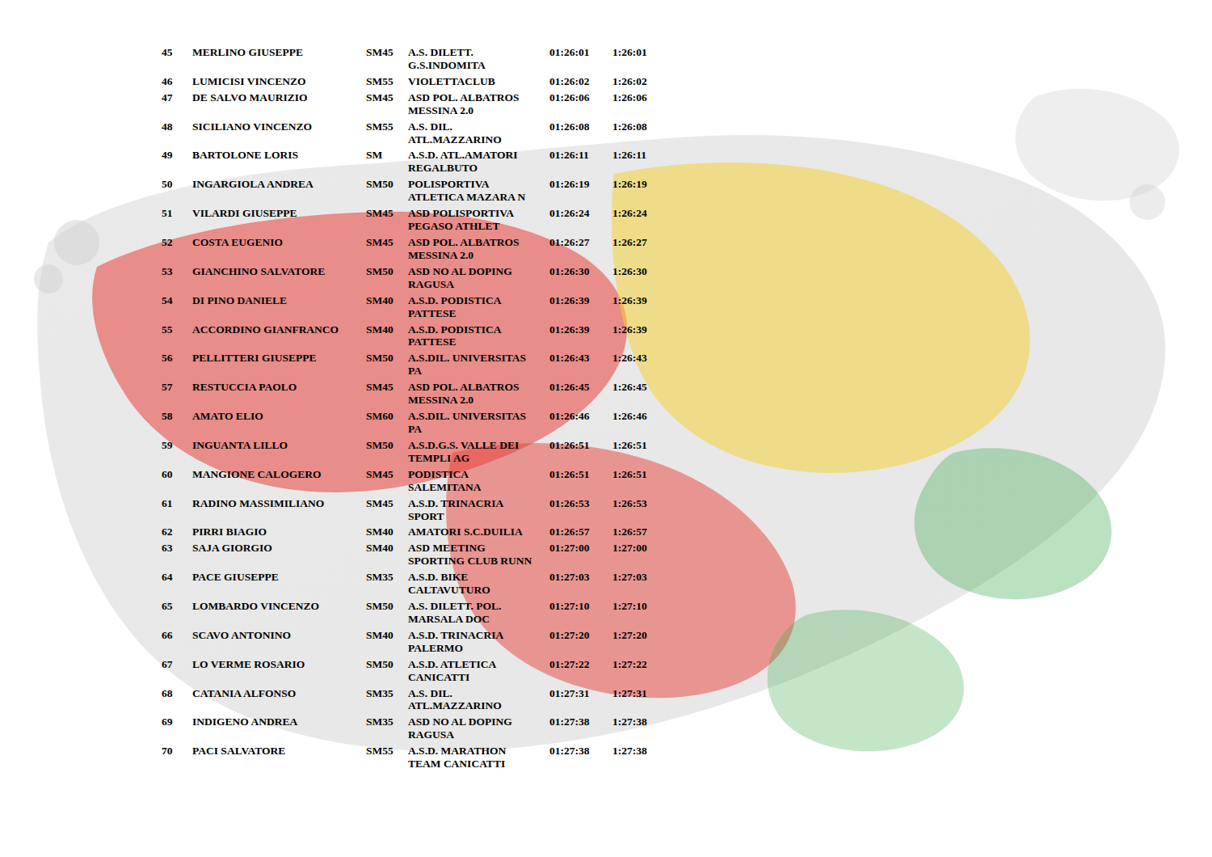| 45 | MERLINO GIUSEPPE | SM45 | A.S. DILETT. G.S.INDOMITA | 01:26:01 | 1:26:01 |
| 46 | LUMICISI VINCENZO | SM55 | VIOLETTACLUB | 01:26:02 | 1:26:02 |
| 47 | DE SALVO MAURIZIO | SM45 | ASD POL. ALBATROS MESSINA 2.0 | 01:26:06 | 1:26:06 |
| 48 | SICILIANO VINCENZO | SM55 | A.S. DIL. ATL.MAZZARINO | 01:26:08 | 1:26:08 |
| 49 | BARTOLONE LORIS | SM | A.S.D. ATL.AMATORI REGALBUTO | 01:26:11 | 1:26:11 |
| 50 | INGARGIOLA ANDREA | SM50 | POLISPORTIVA ATLETICA MAZARA N | 01:26:19 | 1:26:19 |
| 51 | VILARDI GIUSEPPE | SM45 | ASD POLISPORTIVA PEGASO ATHLET | 01:26:24 | 1:26:24 |
| 52 | COSTA EUGENIO | SM45 | ASD POL. ALBATROS MESSINA 2.0 | 01:26:27 | 1:26:27 |
| 53 | GIANCHINO SALVATORE | SM50 | ASD NO AL DOPING RAGUSA | 01:26:30 | 1:26:30 |
| 54 | DI PINO DANIELE | SM40 | A.S.D. PODISTICA PATTESE | 01:26:39 | 1:26:39 |
| 55 | ACCORDINO GIANFRANCO | SM40 | A.S.D. PODISTICA PATTESE | 01:26:39 | 1:26:39 |
| 56 | PELLITTERI GIUSEPPE | SM50 | A.S.DIL. UNIVERSITAS PA | 01:26:43 | 1:26:43 |
| 57 | RESTUCCIA PAOLO | SM45 | ASD POL. ALBATROS MESSINA 2.0 | 01:26:45 | 1:26:45 |
| 58 | AMATO ELIO | SM60 | A.S.DIL. UNIVERSITAS PA | 01:26:46 | 1:26:46 |
| 59 | INGUANTA LILLO | SM50 | A.S.D.G.S. VALLE DEI TEMPLI AG | 01:26:51 | 1:26:51 |
| 60 | MANGIONE CALOGERO | SM45 | PODISTICA SALEMITANA | 01:26:51 | 1:26:51 |
| 61 | RADINO MASSIMILIANO | SM45 | A.S.D. TRINACRIA SPORT | 01:26:53 | 1:26:53 |
| 62 | PIRRI BIAGIO | SM40 | AMATORI S.C.DUILIA | 01:26:57 | 1:26:57 |
| 63 | SAJA GIORGIO | SM40 | ASD MEETING SPORTING CLUB RUNN | 01:27:00 | 1:27:00 |
| 64 | PACE GIUSEPPE | SM35 | A.S.D. BIKE CALTAVUTURO | 01:27:03 | 1:27:03 |
| 65 | LOMBARDO VINCENZO | SM50 | A.S. DILETT. POL. MARSALA DOC | 01:27:10 | 1:27:10 |
| 66 | SCAVO ANTONINO | SM40 | A.S.D. TRINACRIA PALERMO | 01:27:20 | 1:27:20 |
| 67 | LO VERME ROSARIO | SM50 | A.S.D. ATLETICA CANICATTI | 01:27:22 | 1:27:22 |
| 68 | CATANIA ALFONSO | SM35 | A.S. DIL. ATL.MAZZARINO | 01:27:31 | 1:27:31 |
| 69 | INDIGENO ANDREA | SM35 | ASD NO AL DOPING RAGUSA | 01:27:38 | 1:27:38 |
| 70 | PACI SALVATORE | SM55 | A.S.D. MARATHON TEAM CANICATTI | 01:27:38 | 1:27:38 |